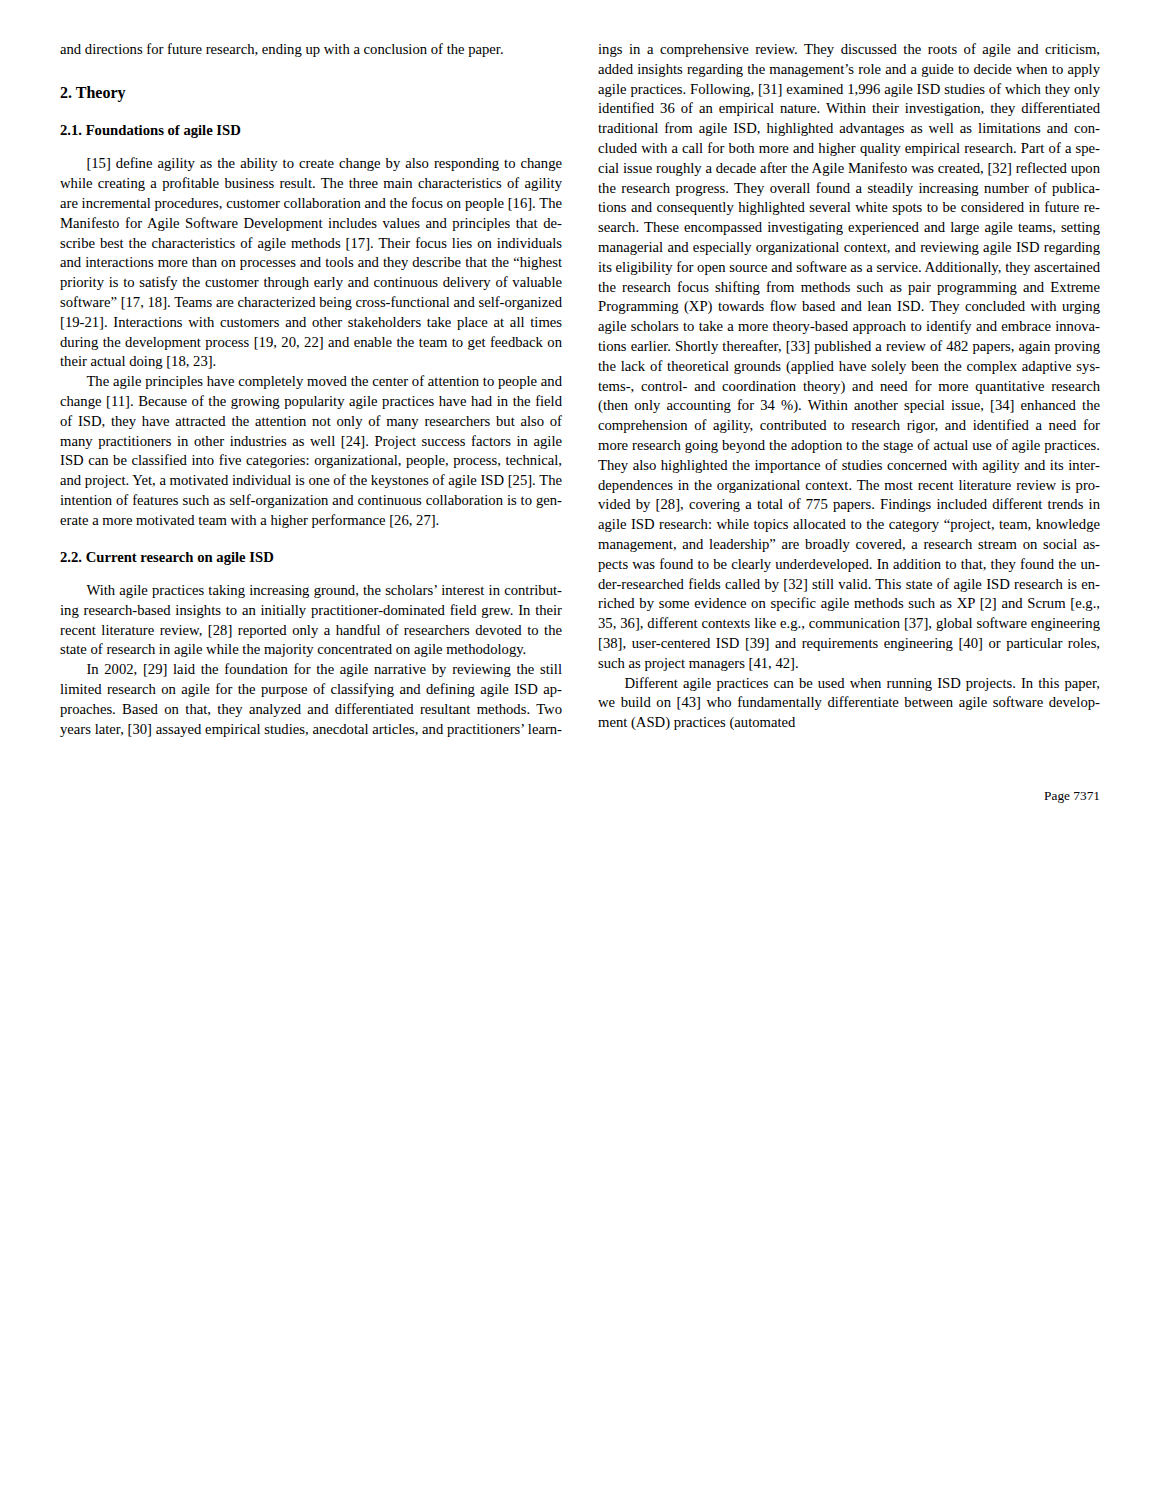and directions for future research, ending up with a conclusion of the paper.
2. Theory
2.1. Foundations of agile ISD
[15] define agility as the ability to create change by also responding to change while creating a profitable business result. The three main characteristics of agility are incremental procedures, customer collaboration and the focus on people [16]. The Manifesto for Agile Software Development includes values and principles that describe best the characteristics of agile methods [17]. Their focus lies on individuals and interactions more than on processes and tools and they describe that the “highest priority is to satisfy the customer through early and continuous delivery of valuable software” [17, 18]. Teams are characterized being cross-functional and self-organized [19-21]. Interactions with customers and other stakeholders take place at all times during the development process [19, 20, 22] and enable the team to get feedback on their actual doing [18, 23].
The agile principles have completely moved the center of attention to people and change [11]. Because of the growing popularity agile practices have had in the field of ISD, they have attracted the attention not only of many researchers but also of many practitioners in other industries as well [24]. Project success factors in agile ISD can be classified into five categories: organizational, people, process, technical, and project. Yet, a motivated individual is one of the keystones of agile ISD [25]. The intention of features such as self-organization and continuous collaboration is to generate a more motivated team with a higher performance [26, 27].
2.2. Current research on agile ISD
With agile practices taking increasing ground, the scholars’ interest in contributing research-based insights to an initially practitioner-dominated field grew. In their recent literature review, [28] reported only a handful of researchers devoted to the state of research in agile while the majority concentrated on agile methodology.
In 2002, [29] laid the foundation for the agile narrative by reviewing the still limited research on agile for the purpose of classifying and defining agile ISD approaches. Based on that, they analyzed and differentiated resultant methods. Two years later, [30] assayed empirical studies, anecdotal articles, and practitioners’ learnings in a comprehensive review. They discussed the roots of agile and criticism, added insights regarding the management’s role and a guide to decide when to apply agile practices. Following, [31] examined 1,996 agile ISD studies of which they only identified 36 of an empirical nature. Within their investigation, they differentiated traditional from agile ISD, highlighted advantages as well as limitations and concluded with a call for both more and higher quality empirical research. Part of a special issue roughly a decade after the Agile Manifesto was created, [32] reflected upon the research progress. They overall found a steadily increasing number of publications and consequently highlighted several white spots to be considered in future research. These encompassed investigating experienced and large agile teams, setting managerial and especially organizational context, and reviewing agile ISD regarding its eligibility for open source and software as a service. Additionally, they ascertained the research focus shifting from methods such as pair programming and Extreme Programming (XP) towards flow based and lean ISD. They concluded with urging agile scholars to take a more theory-based approach to identify and embrace innovations earlier. Shortly thereafter, [33] published a review of 482 papers, again proving the lack of theoretical grounds (applied have solely been the complex adaptive systems-, control- and coordination theory) and need for more quantitative research (then only accounting for 34 %). Within another special issue, [34] enhanced the comprehension of agility, contributed to research rigor, and identified a need for more research going beyond the adoption to the stage of actual use of agile practices. They also highlighted the importance of studies concerned with agility and its interdependences in the organizational context. The most recent literature review is provided by [28], covering a total of 775 papers. Findings included different trends in agile ISD research: while topics allocated to the category “project, team, knowledge management, and leadership” are broadly covered, a research stream on social aspects was found to be clearly underdeveloped. In addition to that, they found the under-researched fields called by [32] still valid. This state of agile ISD research is enriched by some evidence on specific agile methods such as XP [2] and Scrum [e.g., 35, 36], different contexts like e.g., communication [37], global software engineering [38], user-centered ISD [39] and requirements engineering [40] or particular roles, such as project managers [41, 42].
Different agile practices can be used when running ISD projects. In this paper, we build on [43] who fundamentally differentiate between agile software development (ASD) practices (automated
Page 7371